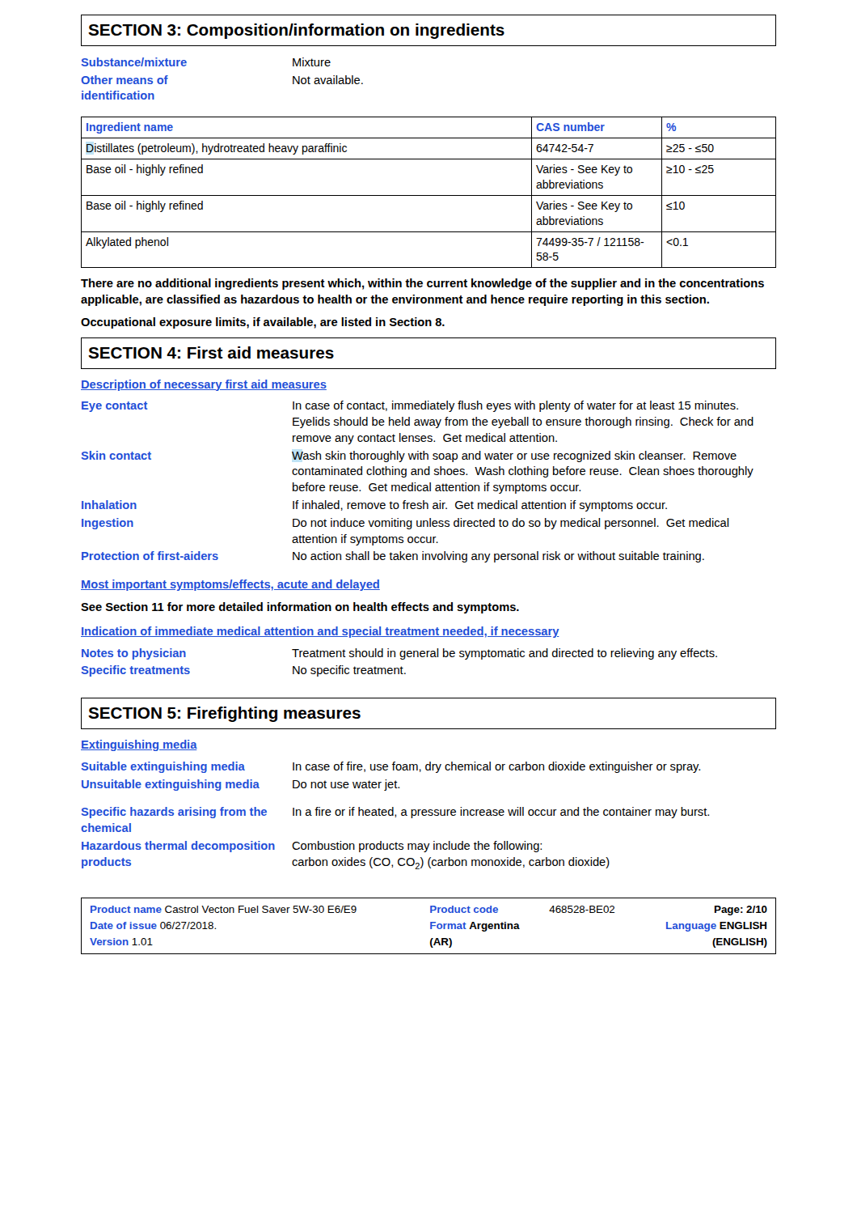SECTION 3: Composition/information on ingredients
| Substance/mixture | Mixture |
| Other means of identification | Not available. |
| Ingredient name | CAS number | % |
| --- | --- | --- |
| D istillates (petroleum), hydrotreated heavy paraffinic | 64742-54-7 | ≥25 - ≤50 |
| Base oil - highly refined | Varies - See Key to abbreviations | ≥10 - ≤25 |
| Base oil - highly refined | Varies - See Key to abbreviations | ≤10 |
| Alkylated phenol | 74499-35-7 / 121158-58-5 | <0.1 |
There are no additional ingredients present which, within the current knowledge of the supplier and in the concentrations applicable, are classified as hazardous to health or the environment and hence require reporting in this section.
Occupational exposure limits, if available, are listed in Section 8.
SECTION 4: First aid measures
Description of necessary first aid measures
| Eye contact | In case of contact, immediately flush eyes with plenty of water for at least 15 minutes. Eyelids should be held away from the eyeball to ensure thorough rinsing. Check for and remove any contact lenses. Get medical attention. |
| Skin contact | W ash skin thoroughly with soap and water or use recognized skin cleanser. Remove contaminated clothing and shoes. Wash clothing before reuse. Clean shoes thoroughly before reuse. Get medical attention if symptoms occur. |
| Inhalation | If inhaled, remove to fresh air. Get medical attention if symptoms occur. |
| Ingestion | Do not induce vomiting unless directed to do so by medical personnel. Get medical attention if symptoms occur. |
| Protection of first-aiders | No action shall be taken involving any personal risk or without suitable training. |
Most important symptoms/effects, acute and delayed
See Section 11 for more detailed information on health effects and symptoms.
Indication of immediate medical attention and special treatment needed, if necessary
| Notes to physician | Treatment should in general be symptomatic and directed to relieving any effects. |
| Specific treatments | No specific treatment. |
SECTION 5: Firefighting measures
Extinguishing media
| Suitable extinguishing media | In case of fire, use foam, dry chemical or carbon dioxide extinguisher or spray. |
| Unsuitable extinguishing media | Do not use water jet. |
| Specific hazards arising from the chemical | In a fire or if heated, a pressure increase will occur and the container may burst. |
| Hazardous thermal decomposition products | Combustion products may include the following: carbon oxides (CO, CO 2 ) (carbon monoxide, carbon dioxide) |
| Product name Castrol Vecton Fuel Saver 5W-30 E6/E9 | Product code | 468528-BE02 | Page: 2/10 |
| Date of issue 06/27/2018. | Format Argentina | | Language ENGLISH |
| Version 1.01 | (AR) | | (ENGLISH) |